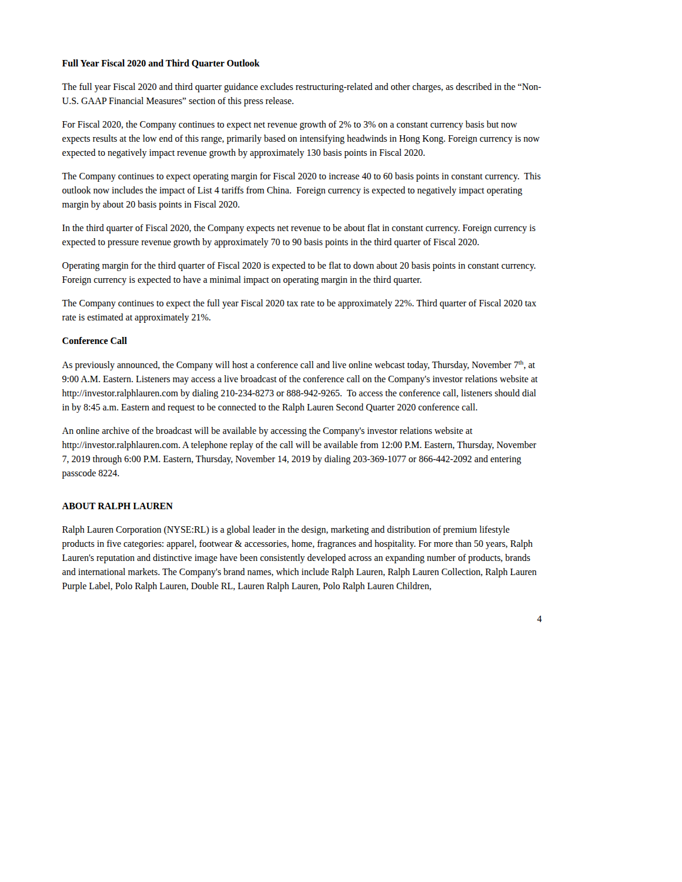Full Year Fiscal 2020 and Third Quarter Outlook
The full year Fiscal 2020 and third quarter guidance excludes restructuring-related and other charges, as described in the “Non-U.S. GAAP Financial Measures” section of this press release.
For Fiscal 2020, the Company continues to expect net revenue growth of 2% to 3% on a constant currency basis but now expects results at the low end of this range, primarily based on intensifying headwinds in Hong Kong. Foreign currency is now expected to negatively impact revenue growth by approximately 130 basis points in Fiscal 2020.
The Company continues to expect operating margin for Fiscal 2020 to increase 40 to 60 basis points in constant currency. This outlook now includes the impact of List 4 tariffs from China. Foreign currency is expected to negatively impact operating margin by about 20 basis points in Fiscal 2020.
In the third quarter of Fiscal 2020, the Company expects net revenue to be about flat in constant currency. Foreign currency is expected to pressure revenue growth by approximately 70 to 90 basis points in the third quarter of Fiscal 2020.
Operating margin for the third quarter of Fiscal 2020 is expected to be flat to down about 20 basis points in constant currency. Foreign currency is expected to have a minimal impact on operating margin in the third quarter.
The Company continues to expect the full year Fiscal 2020 tax rate to be approximately 22%. Third quarter of Fiscal 2020 tax rate is estimated at approximately 21%.
Conference Call
As previously announced, the Company will host a conference call and live online webcast today, Thursday, November 7th, at 9:00 A.M. Eastern. Listeners may access a live broadcast of the conference call on the Company's investor relations website at http://investor.ralphlauren.com by dialing 210-234-8273 or 888-942-9265. To access the conference call, listeners should dial in by 8:45 a.m. Eastern and request to be connected to the Ralph Lauren Second Quarter 2020 conference call.
An online archive of the broadcast will be available by accessing the Company's investor relations website at http://investor.ralphlauren.com. A telephone replay of the call will be available from 12:00 P.M. Eastern, Thursday, November 7, 2019 through 6:00 P.M. Eastern, Thursday, November 14, 2019 by dialing 203-369-1077 or 866-442-2092 and entering passcode 8224.
ABOUT RALPH LAUREN
Ralph Lauren Corporation (NYSE:RL) is a global leader in the design, marketing and distribution of premium lifestyle products in five categories: apparel, footwear & accessories, home, fragrances and hospitality. For more than 50 years, Ralph Lauren's reputation and distinctive image have been consistently developed across an expanding number of products, brands and international markets. The Company's brand names, which include Ralph Lauren, Ralph Lauren Collection, Ralph Lauren Purple Label, Polo Ralph Lauren, Double RL, Lauren Ralph Lauren, Polo Ralph Lauren Children,
4